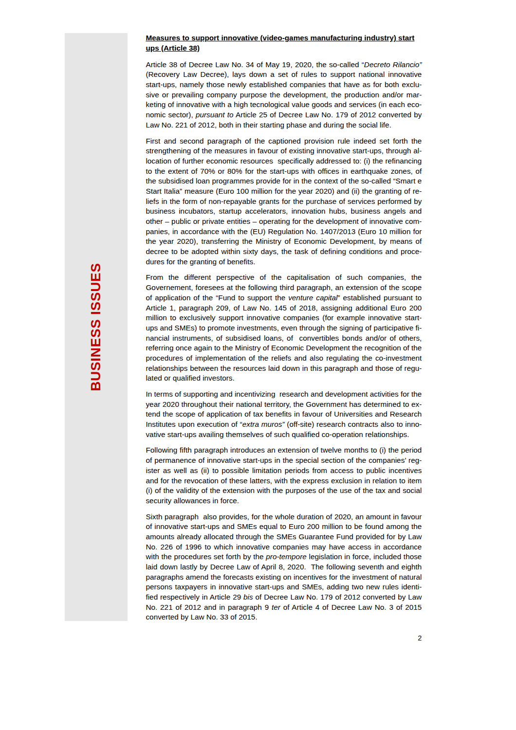BUSINESS ISSUES
Measures to support innovative (video-games manufacturing industry) start ups (Article 38)
Article 38 of Decree Law No. 34 of May 19, 2020, the so-called “Decreto Rilancio” (Recovery Law Decree), lays down a set of rules to support national innovative start-ups, namely those newly established companies that have as for both exclusive or prevailing company purpose the development, the production and/or marketing of innovative with a high tecnological value goods and services (in each economic sector), pursuant to Article 25 of Decree Law No. 179 of 2012 converted by Law No. 221 of 2012, both in their starting phase and during the social life.
First and second paragraph of the captioned provision rule indeed set forth the strengthening of the measures in favour of existing innovative start-ups, through allocation of further economic resources specifically addressed to: (i) the refinancing to the extent of 70% or 80% for the start-ups with offices in earthquake zones, of the subsidised loan programmes provide for in the context of the so-called “Smart e Start Italia” measure (Euro 100 million for the year 2020) and (ii) the granting of reliefs in the form of non-repayable grants for the purchase of services performed by business incubators, startup accelerators, innovation hubs, business angels and other – public or private entities – operating for the development of innovative companies, in accordance with the (EU) Regulation No. 1407/2013 (Euro 10 million for the year 2020), transferring the Ministry of Economic Development, by means of decree to be adopted within sixty days, the task of defining conditions and procedures for the granting of benefits.
From the different perspective of the capitalisation of such companies, the Governement, foresees at the following third paragraph, an extension of the scope of application of the “Fund to support the venture capital” established pursuant to Article 1, paragraph 209, of Law No. 145 of 2018, assigning additional Euro 200 million to exclusively support innovative companies (for example innovative start-ups and SMEs) to promote investments, even through the signing of participative financial instruments, of subsidised loans, of convertibles bonds and/or of others, referring once again to the Ministry of Economic Development the recognition of the procedures of implementation of the reliefs and also regulating the co-investment relationships between the resources laid down in this paragraph and those of regulated or qualified investors.
In terms of supporting and incentivizing research and development activities for the year 2020 throughout their national territory, the Government has determined to extend the scope of application of tax benefits in favour of Universities and Research Institutes upon execution of “extra muros” (off-site) research contracts also to innovative start-ups availing themselves of such qualified co-operation relationships.
Following fifth paragraph introduces an extension of twelve months to (i) the period of permanence of innovative start-ups in the special section of the companies’ register as well as (ii) to possible limitation periods from access to public incentives and for the revocation of these latters, with the express exclusion in relation to item (i) of the validity of the extension with the purposes of the use of the tax and social security allowances in force.
Sixth paragraph also provides, for the whole duration of 2020, an amount in favour of innovative start-ups and SMEs equal to Euro 200 million to be found among the amounts already allocated through the SMEs Guarantee Fund provided for by Law No. 226 of 1996 to which innovative companies may have access in accordance with the procedures set forth by the pro-tempore legislation in force, included those laid down lastly by Decree Law of April 8, 2020. The following seventh and eighth paragraphs amend the forecasts existing on incentives for the investment of natural persons taxpayers in innovative start-ups and SMEs, adding two new rules identified respectively in Article 29 bis of Decree Law No. 179 of 2012 converted by Law No. 221 of 2012 and in paragraph 9 ter of Article 4 of Decree Law No. 3 of 2015 converted by Law No. 33 of 2015.
2